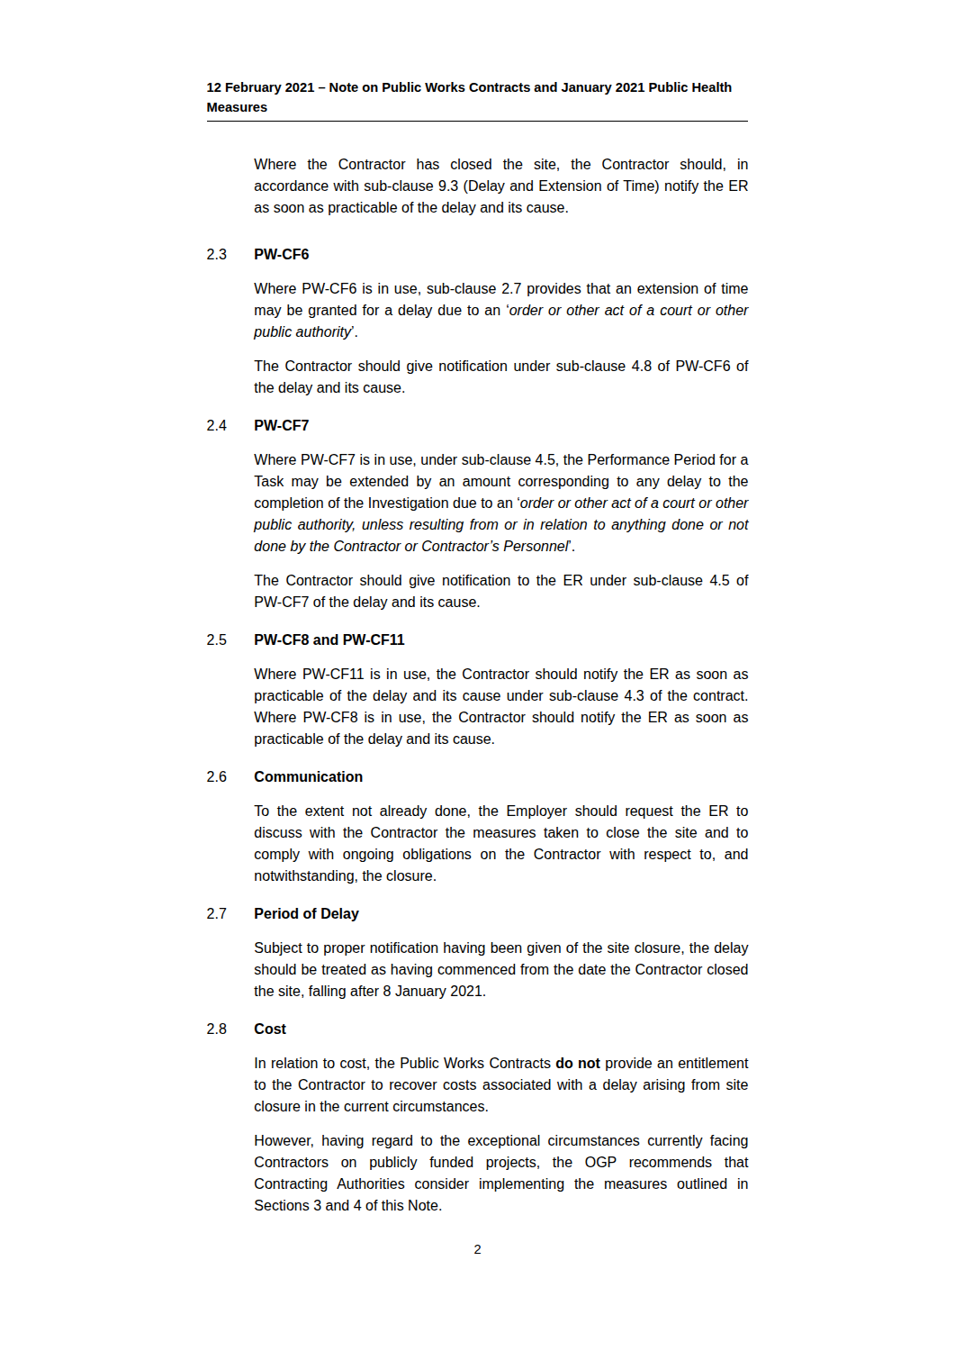12 February 2021 – Note on Public Works Contracts and January 2021 Public Health Measures
Where the Contractor has closed the site, the Contractor should, in accordance with sub-clause 9.3 (Delay and Extension of Time) notify the ER as soon as practicable of the delay and its cause.
2.3
PW-CF6
Where PW-CF6 is in use, sub-clause 2.7 provides that an extension of time may be granted for a delay due to an ‘order or other act of a court or other public authority’.
The Contractor should give notification under sub-clause 4.8 of PW-CF6 of the delay and its cause.
2.4
PW-CF7
Where PW-CF7 is in use, under sub-clause 4.5, the Performance Period for a Task may be extended by an amount corresponding to any delay to the completion of the Investigation due to an ‘order or other act of a court or other public authority, unless resulting from or in relation to anything done or not done by the Contractor or Contractor’s Personnel’.
The Contractor should give notification to the ER under sub-clause 4.5 of PW-CF7 of the delay and its cause.
2.5
PW-CF8 and PW-CF11
Where PW-CF11 is in use, the Contractor should notify the ER as soon as practicable of the delay and its cause under sub-clause 4.3 of the contract. Where PW-CF8 is in use, the Contractor should notify the ER as soon as practicable of the delay and its cause.
2.6
Communication
To the extent not already done, the Employer should request the ER to discuss with the Contractor the measures taken to close the site and to comply with ongoing obligations on the Contractor with respect to, and notwithstanding, the closure.
2.7
Period of Delay
Subject to proper notification having been given of the site closure, the delay should be treated as having commenced from the date the Contractor closed the site, falling after 8 January 2021.
2.8
Cost
In relation to cost, the Public Works Contracts do not provide an entitlement to the Contractor to recover costs associated with a delay arising from site closure in the current circumstances.
However, having regard to the exceptional circumstances currently facing Contractors on publicly funded projects, the OGP recommends that Contracting Authorities consider implementing the measures outlined in Sections 3 and 4 of this Note.
2